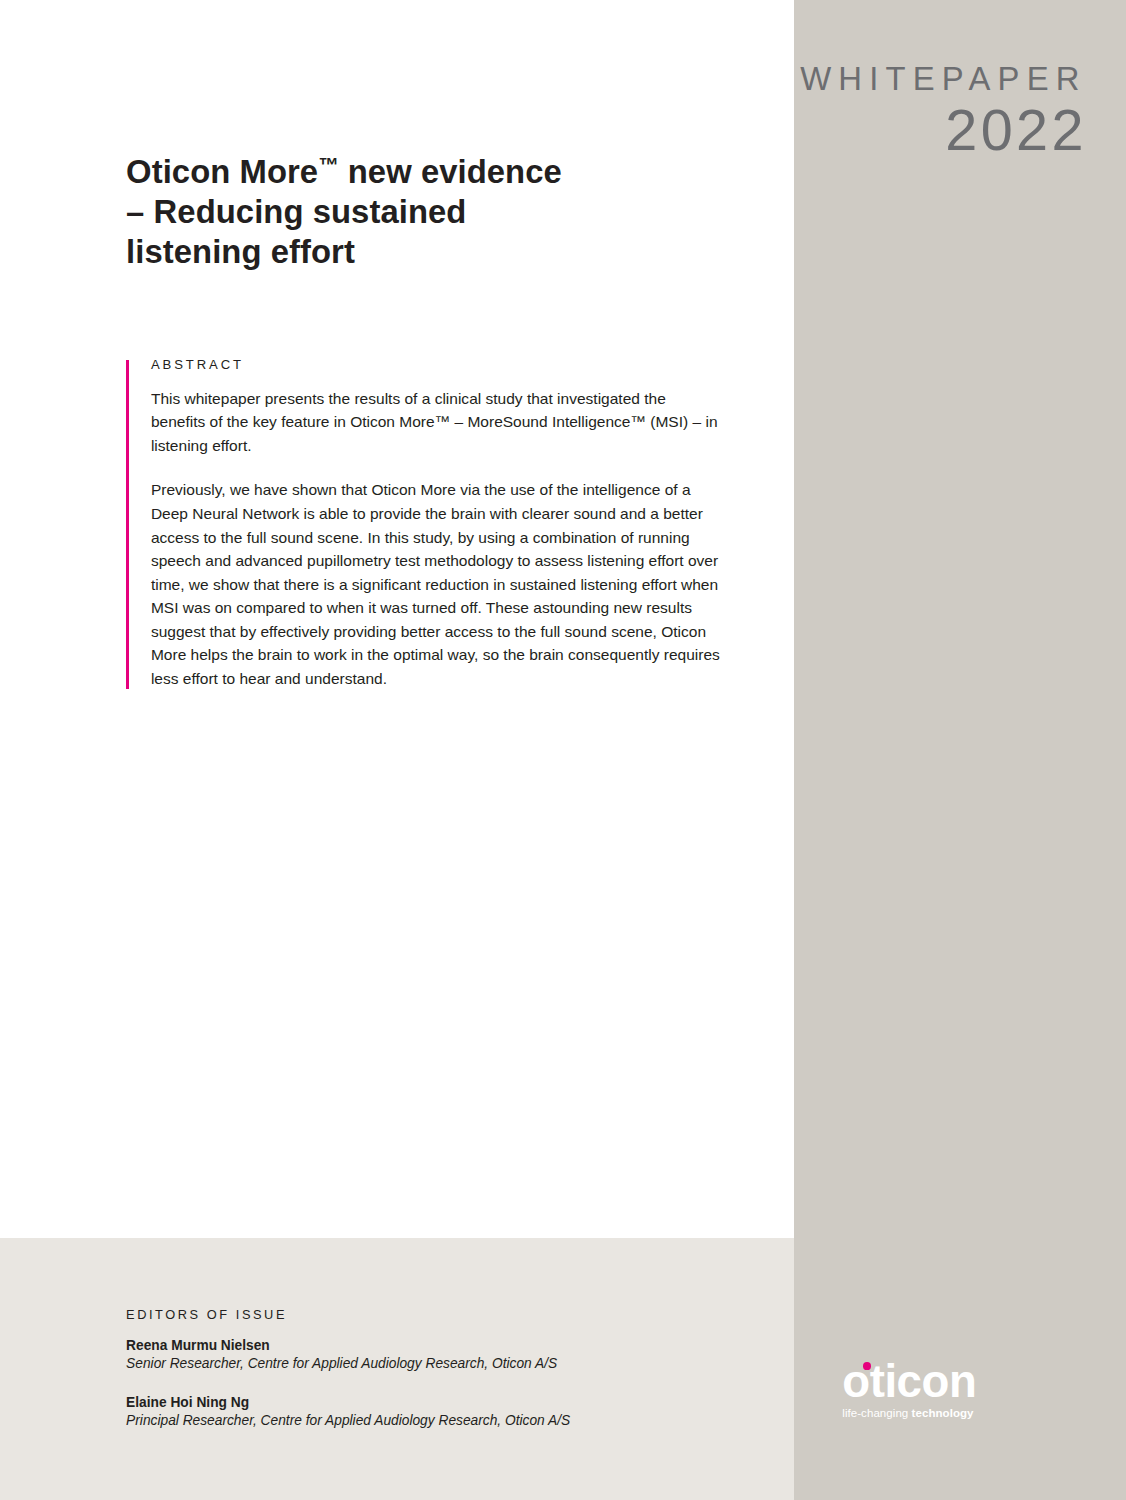WHITEPAPER
2022
Oticon More™ new evidence
– Reducing sustained
listening effort
Abstract
This whitepaper presents the results of a clinical study that investigated the benefits of the key feature in Oticon More™ – MoreSound Intelligence™ (MSI) – in listening effort.
Previously, we have shown that Oticon More via the use of the intelligence of a Deep Neural Network is able to provide the brain with clearer sound and a better access to the full sound scene. In this study, by using a combination of running speech and advanced pupillometry test methodology to assess listening effort over time, we show that there is a significant reduction in sustained listening effort when MSI was on compared to when it was turned off. These astounding new results suggest that by effectively providing better access to the full sound scene, Oticon More helps the brain to work in the optimal way, so the brain consequently requires less effort to hear and understand.
Editors of issue
Reena Murmu Nielsen
Senior Researcher, Centre for Applied Audiology Research, Oticon A/S
Elaine Hoi Ning Ng
Principal Researcher, Centre for Applied Audiology Research, Oticon A/S
oticon
life-changing technology